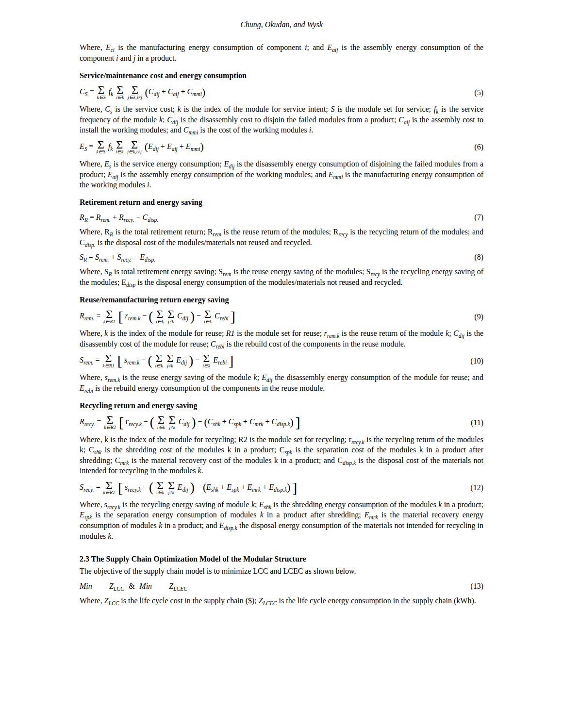Chung, Okudan, and Wysk
Where, Eci is the manufacturing energy consumption of component i; and Eaij is the assembly energy consumption of the component i and j in a product.
Service/maintenance cost and energy consumption
CS = Σk∈S fk Σi∈k Σj∈k,i≠j (Cdij + Caij + Cmmi) (5)
Where, Cs is the service cost; k is the index of the module for service intent; S is the module set for service; fk is the service frequency of the module k; Cdij is the disassembly cost to disjoin the failed modules from a product; Caij is the assembly cost to install the working modules; and Cmmi is the cost of the working modules i.
ES = Σk∈S fk Σi∈k Σj∈k,i≠j (Edij + Eaij + Emmi) (6)
Where, Es is the service energy consumption; Edij is the disassembly energy consumption of disjoining the failed modules from a product; Eaij is the assembly energy consumption of the working modules; and Emmi is the manufacturing energy consumption of the working modules i.
Retirement return and energy saving
RR = Rrem. + Rrecy. − Cdisp. (7)
Where, RR is the total retirement return; Rrem is the reuse return of the modules; Rrecy is the recycling return of the modules; and Cdisp. is the disposal cost of the modules/materials not reused and recycled.
SR = Srem. + Srecy. − Edisp. (8)
Where, SR is total retirement energy saving; Srem is the reuse energy saving of the modules; Srecy is the recycling energy saving of the modules; Edisp is the disposal energy consumption of the modules/materials not reused and recycled.
Reuse/remanufacturing return energy saving
Rrem. = Σk∈R1 [ rrem.k − ( Σi∈k Σj≠k Cdij ) − Σi∈k Crebi ] (9)
Where, k is the index of the module for reuse; R1 is the module set for reuse; rrem.k is the reuse return of the module k; Cdij is the disassembly cost of the module for reuse; Crebi is the rebuild cost of the components in the reuse module.
Srem. = Σk∈R1 [ srem.k − ( Σi∈k Σj≠k Edij ) − Σi∈k Erebi ] (10)
Where, srem.k is the reuse energy saving of the module k; Edij the disassembly energy consumption of the module for reuse; and Erebi is the rebuild energy consumption of the components in the reuse module.
Recycling return and energy saving
Rrecy. = Σk∈R2 [ rrecy.k − ( Σi∈k Σj≠k Cdij ) − (Cshk + Cspk + Cmrk + Cdisp.k) ] (11)
Where, k is the index of the module for recycling; R2 is the module set for recycling; rrecy.k is the recycling return of the modules k; Cshk is the shredding cost of the modules k in a product; Cspk is the separation cost of the modules k in a product after shredding; Cmrk is the material recovery cost of the modules k in a product; and Cdisp.k is the disposal cost of the materials not intended for recycling in the modules k.
Srecy. = Σk∈R2 [ srecy.k − ( Σi∈k Σj≠k Edij ) − (Eshk + Espk + Emrk + Edisp.k) ] (12)
Where, srecy.k is the recycling energy saving of module k; Eshk is the shredding energy consumption of the modules k in a product; Espk is the separation energy consumption of modules k in a product after shredding; Emrk is the material recovery energy consumption of modules k in a product; and Edisp.k the disposal energy consumption of the materials not intended for recycling in modules k.
2.3 The Supply Chain Optimization Model of the Modular Structure
The objective of the supply chain model is to minimize LCC and LCEC as shown below.
Min ZLCC&Min ZLCEC (13)
Where, ZLCC is the life cycle cost in the supply chain ($); ZLCEC is the life cycle energy consumption in the supply chain (kWh).